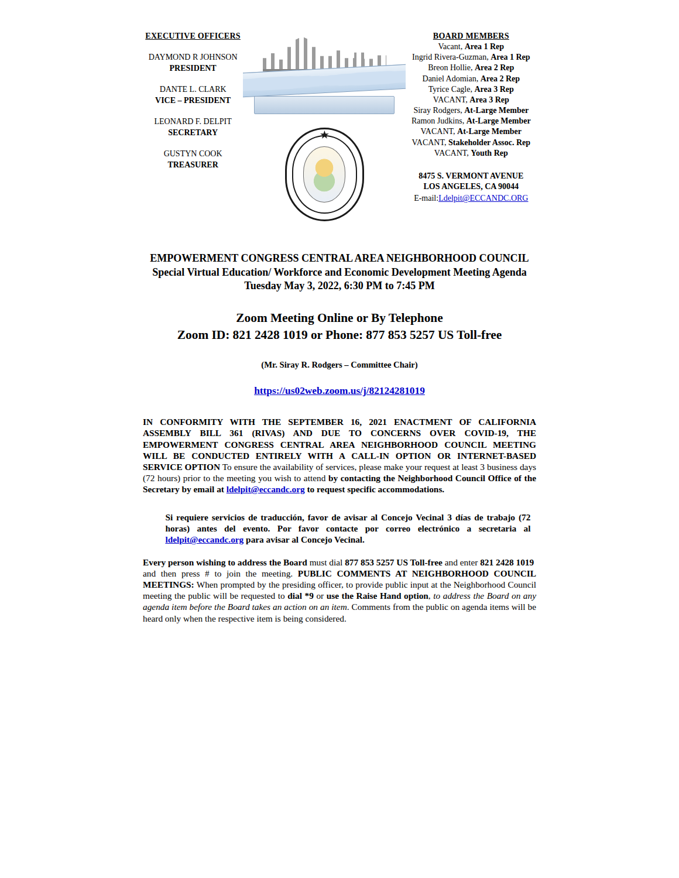| EXECUTIVE OFFICERS DAYMOND R JOHNSON PRESIDENT DANTE L. CLARK VICE – PRESIDENT LEONARD F. DELPIT SECRETARY GUSTYN COOK TREASURER | | BOARD MEMBERS Vacant, Area 1 Rep Ingrid Rivera-Guzman, Area 1 Rep Breon Hollie, Area 2 Rep Daniel Adomian, Area 2 Rep Tyrice Cagle, Area 3 Rep VACANT, Area 3 Rep Siray Rodgers, At-Large Member Ramon Judkins, At-Large Member VACANT, At-Large Member VACANT, Stakeholder Assoc. Rep VACANT, Youth Rep 8475 S. VERMONT AVENUE LOS ANGELES, CA 90044 E-mail: Ldelpit@ECCANDC.ORG |
EMPOWERMENT CONGRESS CENTRAL AREA NEIGHBORHOOD COUNCIL
Special Virtual Education/ Workforce and Economic Development Meeting Agenda
Tuesday May 3, 2022, 6:30 PM to 7:45 PM
Zoom Meeting Online or By Telephone
Zoom ID: 821 2428 1019 or Phone: 877 853 5257 US Toll-free
(Mr. Siray R. Rodgers – Committee Chair)
https://us02web.zoom.us/j/82124281019
IN CONFORMITY WITH THE SEPTEMBER 16, 2021 ENACTMENT OF CALIFORNIA ASSEMBLY BILL 361 (RIVAS) AND DUE TO CONCERNS OVER COVID-19, THE EMPOWERMENT CONGRESS CENTRAL AREA NEIGHBORHOOD COUNCIL MEETING WILL BE CONDUCTED ENTIRELY WITH A CALL-IN OPTION OR INTERNET-BASED SERVICE OPTION To ensure the availability of services, please make your request at least 3 business days (72 hours) prior to the meeting you wish to attend by contacting the Neighborhood Council Office of the Secretary by email at ldelpit@eccandc.org to request specific accommodations.
Si requiere servicios de traducción, favor de avisar al Concejo Vecinal 3 días de trabajo (72 horas) antes del evento. Por favor contacte por correo electrónico a secretaria al ldelpit@eccandc.org para avisar al Concejo Vecinal.
Every person wishing to address the Board must dial 877 853 5257 US Toll-free and enter 821 2428 1019 and then press # to join the meeting. PUBLIC COMMENTS AT NEIGHBORHOOD COUNCIL MEETINGS: When prompted by the presiding officer, to provide public input at the Neighborhood Council meeting the public will be requested to dial *9 or use the Raise Hand option, to address the Board on any agenda item before the Board takes an action on an item. Comments from the public on agenda items will be heard only when the respective item is being considered.